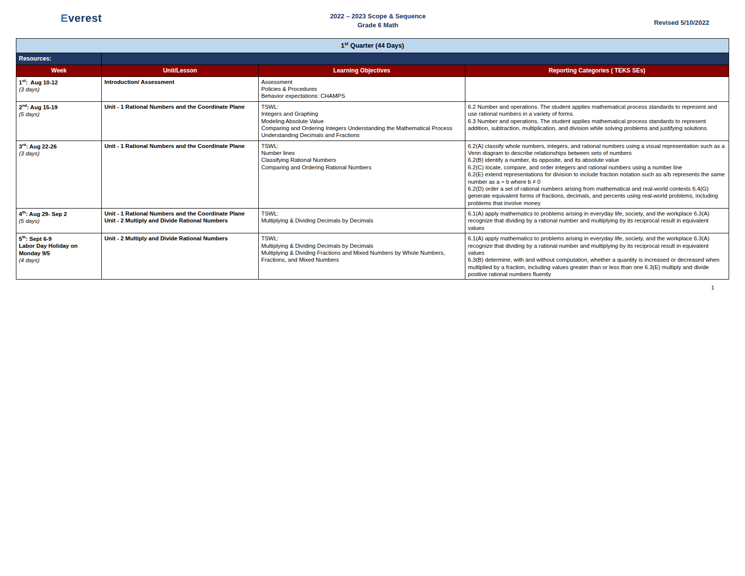Everest
2022 – 2023 Scope & Sequence
Grade 6 Math
Revised 5/10/2022
| 1 st Quarter (44 Days) |
| Resources: | |
| Week | Unit/Lesson | Learning Objectives | Reporting Categories ( TEKS SEs) |
| 1 st : Aug 10-12 (3 days) | Introduction/ Assessment | Assessment Policies & Procedures Behavior expectations: CHAMPS | |
| 2 nd : Aug 15-19 (5 days) | Unit - 1 Rational Numbers and the Coordinate Plane | TSWL: Integers and Graphing Modeling Absolute Value Comparing and Ordering Integers Understanding the Mathematical Process Understanding Decimals and Fractions | 6.2 Number and operations. The student applies mathematical process standards to represent and use rational numbers in a variety of forms. 6.3 Number and operations. The student applies mathematical process standards to represent addition, subtraction, multiplication, and division while solving problems and justifying solutions. |
| 3 rd : Aug 22-26 (3 days) | Unit - 1 Rational Numbers and the Coordinate Plane | TSWL: Number lines Classifying Rational Numbers Comparing and Ordering Rational Numbers | 6.2(A) classify whole numbers, integers, and rational numbers using a visual representation such as a Venn diagram to describe relationships between sets of numbers 6.2(B) identify a number, its opposite, and its absolute value 6.2(C) locate, compare, and order integers and rational numbers using a number line 6.2(E) extend representations for division to include fraction notation such as a/b represents the same number as a ÷ b where b ≠ 0 6.2(D) order a set of rational numbers arising from mathematical and real-world contexts 6.4(G) generate equivalent forms of fractions, decimals, and percents using real-world problems, including problems that involve money |
| 4 th : Aug 29- Sep 2 (5 days) | Unit - 1 Rational Numbers and the Coordinate Plane Unit - 2 Multiply and Divide Rational Numbers | TSWL: Multiplying & Dividing Decimals by Decimals | 6.1(A) apply mathematics to problems arising in everyday life, society, and the workplace 6.3(A) recognize that dividing by a rational number and multiplying by its reciprocal result in equivalent values |
| 5 th : Sept 6-9 Labor Day Holiday on Monday 9/5 (4 days) | Unit - 2 Multiply and Divide Rational Numbers | TSWL: Multiplying & Dividing Decimals by Decimals Multiplying & Dividing Fractions and Mixed Numbers by Whole Numbers, Fractions, and Mixed Numbers | 6.1(A) apply mathematics to problems arising in everyday life, society, and the workplace 6.3(A) recognize that dividing by a rational number and multiplying by its reciprocal result in equivalent values 6.3(B) determine, with and without computation, whether a quantity is increased or decreased when multiplied by a fraction, including values greater than or less than one 6.3(E) multiply and divide positive rational numbers fluently |
1